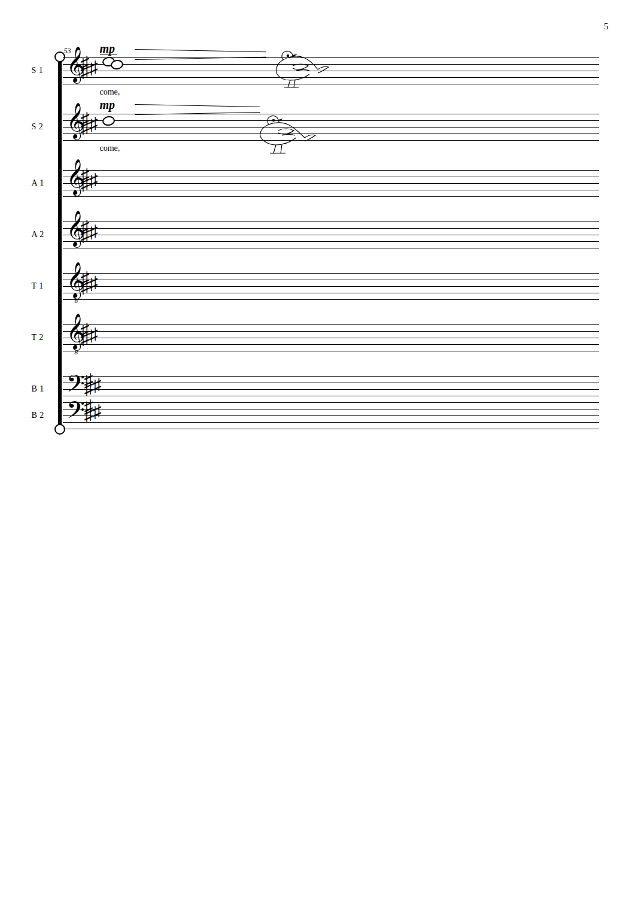5
S 1
53
𝄞
♯
♯
♯
mp
come,
S 2
𝄞
♯
♯
♯
mp
come,
A 1
𝄞
♯
♯
♯
A 2
𝄞
♯
♯
♯
T 1
𝄞
8
♯
♯
♯
T 2
𝄞
8
♯
♯
♯
B 1
𝄢
♯
♯
♯
B 2
𝄢
♯
♯
♯